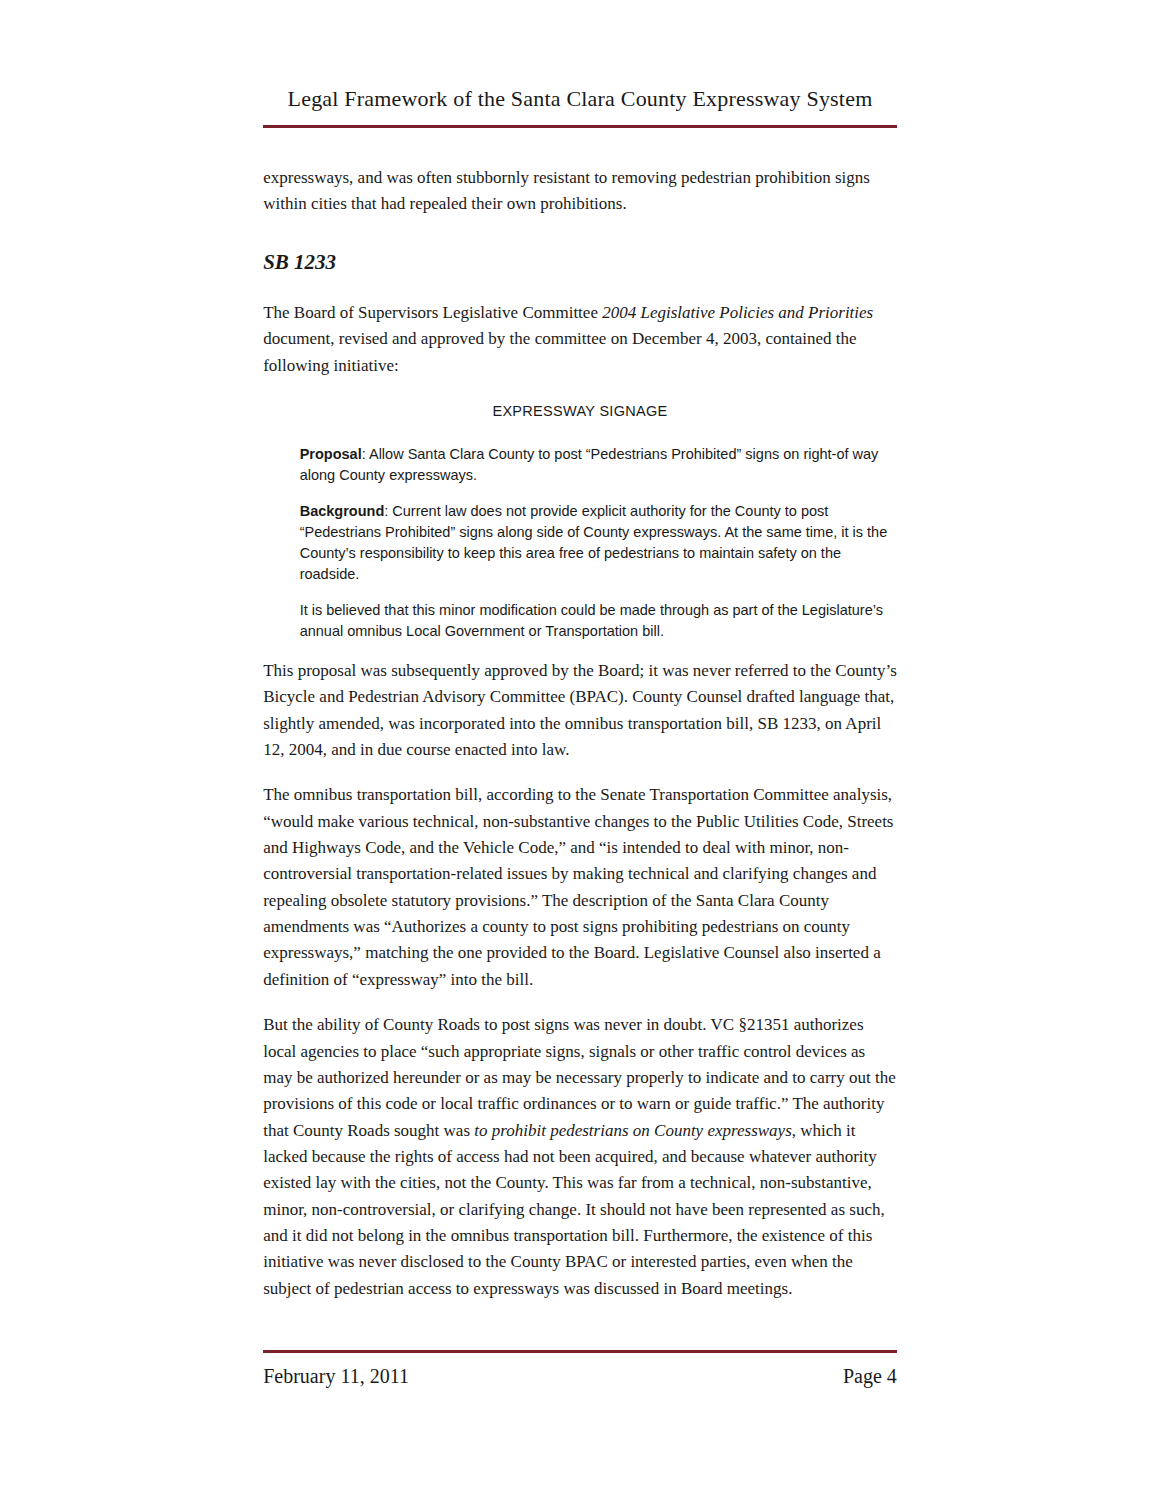Legal Framework of the Santa Clara County Expressway System
expressways, and was often stubbornly resistant to removing pedestrian prohibition signs within cities that had repealed their own prohibitions.
SB 1233
The Board of Supervisors Legislative Committee 2004 Legislative Policies and Priorities document, revised and approved by the committee on December 4, 2003, contained the following initiative:
EXPRESSWAY SIGNAGE
Proposal: Allow Santa Clara County to post “Pedestrians Prohibited” signs on right-of way along County expressways.
Background: Current law does not provide explicit authority for the County to post “Pedestrians Prohibited” signs along side of County expressways. At the same time, it is the County’s responsibility to keep this area free of pedestrians to maintain safety on the roadside.
It is believed that this minor modification could be made through as part of the Legislature’s annual omnibus Local Government or Transportation bill.
This proposal was subsequently approved by the Board; it was never referred to the County’s Bicycle and Pedestrian Advisory Committee (BPAC). County Counsel drafted language that, slightly amended, was incorporated into the omnibus transportation bill, SB 1233, on April 12, 2004, and in due course enacted into law.
The omnibus transportation bill, according to the Senate Transportation Committee analysis, “would make various technical, non-substantive changes to the Public Utilities Code, Streets and Highways Code, and the Vehicle Code,” and “is intended to deal with minor, non-controversial transportation-related issues by making technical and clarifying changes and repealing obsolete statutory provisions.” The description of the Santa Clara County amendments was “Authorizes a county to post signs prohibiting pedestrians on county expressways,” matching the one provided to the Board. Legislative Counsel also inserted a definition of “expressway” into the bill.
But the ability of County Roads to post signs was never in doubt. VC §21351 authorizes local agencies to place “such appropriate signs, signals or other traffic control devices as may be authorized hereunder or as may be necessary properly to indicate and to carry out the provisions of this code or local traffic ordinances or to warn or guide traffic.” The authority that County Roads sought was to prohibit pedestrians on County expressways, which it lacked because the rights of access had not been acquired, and because whatever authority existed lay with the cities, not the County. This was far from a technical, non-substantive, minor, non-controversial, or clarifying change. It should not have been represented as such, and it did not belong in the omnibus transportation bill. Furthermore, the existence of this initiative was never disclosed to the County BPAC or interested parties, even when the subject of pedestrian access to expressways was discussed in Board meetings.
February 11, 2011
Page 4